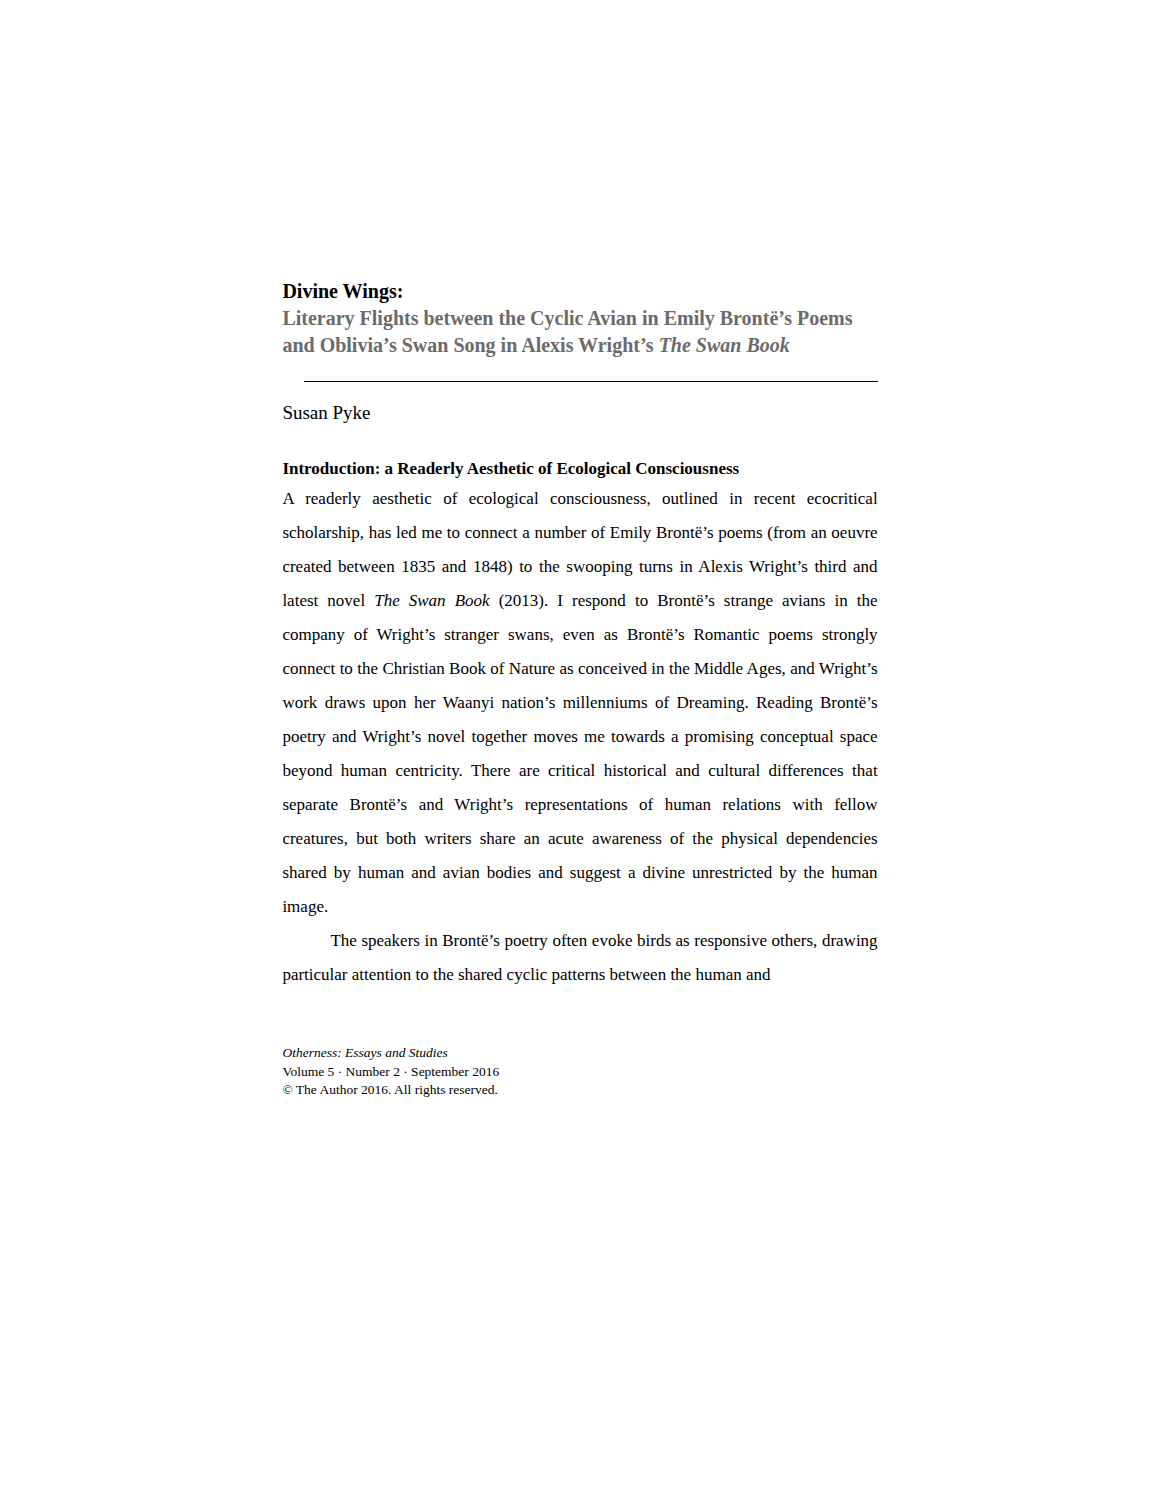Divine Wings: Literary Flights between the Cyclic Avian in Emily Brontë’s Poems and Oblivia’s Swan Song in Alexis Wright’s The Swan Book
Susan Pyke
Introduction: a Readerly Aesthetic of Ecological Consciousness
A readerly aesthetic of ecological consciousness, outlined in recent ecocritical scholarship, has led me to connect a number of Emily Brontë’s poems (from an oeuvre created between 1835 and 1848) to the swooping turns in Alexis Wright’s third and latest novel The Swan Book (2013). I respond to Brontë’s strange avians in the company of Wright’s stranger swans, even as Brontë’s Romantic poems strongly connect to the Christian Book of Nature as conceived in the Middle Ages, and Wright’s work draws upon her Waanyi nation’s millenniums of Dreaming. Reading Brontë’s poetry and Wright’s novel together moves me towards a promising conceptual space beyond human centricity. There are critical historical and cultural differences that separate Brontë’s and Wright’s representations of human relations with fellow creatures, but both writers share an acute awareness of the physical dependencies shared by human and avian bodies and suggest a divine unrestricted by the human image.
The speakers in Brontë’s poetry often evoke birds as responsive others, drawing particular attention to the shared cyclic patterns between the human and
Otherness: Essays and Studies
Volume 5 · Number 2 · September 2016
© The Author 2016. All rights reserved.